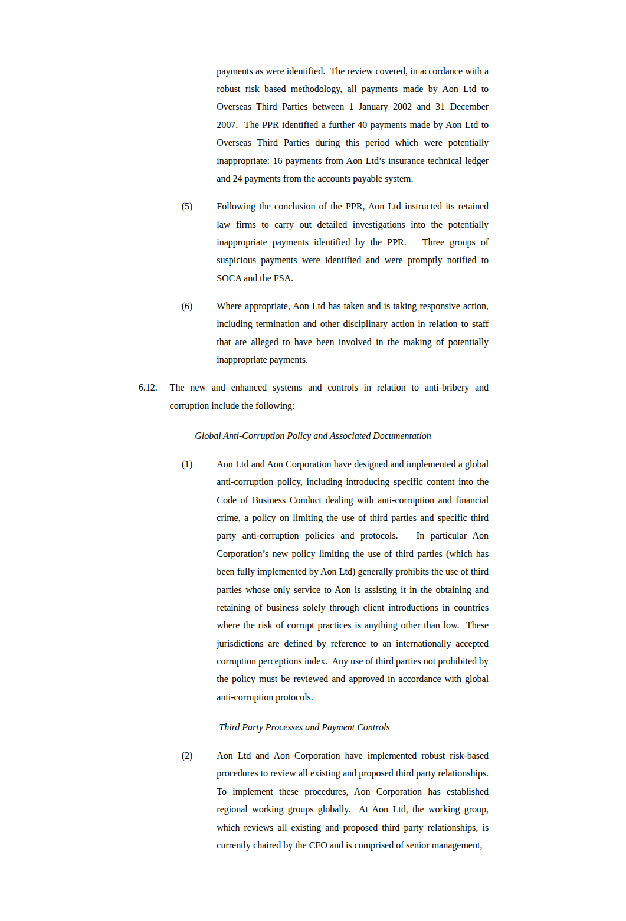payments as were identified. The review covered, in accordance with a robust risk based methodology, all payments made by Aon Ltd to Overseas Third Parties between 1 January 2002 and 31 December 2007. The PPR identified a further 40 payments made by Aon Ltd to Overseas Third Parties during this period which were potentially inappropriate: 16 payments from Aon Ltd’s insurance technical ledger and 24 payments from the accounts payable system.
(5) Following the conclusion of the PPR, Aon Ltd instructed its retained law firms to carry out detailed investigations into the potentially inappropriate payments identified by the PPR. Three groups of suspicious payments were identified and were promptly notified to SOCA and the FSA.
(6) Where appropriate, Aon Ltd has taken and is taking responsive action, including termination and other disciplinary action in relation to staff that are alleged to have been involved in the making of potentially inappropriate payments.
6.12. The new and enhanced systems and controls in relation to anti-bribery and corruption include the following:
Global Anti-Corruption Policy and Associated Documentation
(1) Aon Ltd and Aon Corporation have designed and implemented a global anti-corruption policy, including introducing specific content into the Code of Business Conduct dealing with anti-corruption and financial crime, a policy on limiting the use of third parties and specific third party anti-corruption policies and protocols. In particular Aon Corporation’s new policy limiting the use of third parties (which has been fully implemented by Aon Ltd) generally prohibits the use of third parties whose only service to Aon is assisting it in the obtaining and retaining of business solely through client introductions in countries where the risk of corrupt practices is anything other than low. These jurisdictions are defined by reference to an internationally accepted corruption perceptions index. Any use of third parties not prohibited by the policy must be reviewed and approved in accordance with global anti-corruption protocols.
Third Party Processes and Payment Controls
(2) Aon Ltd and Aon Corporation have implemented robust risk-based procedures to review all existing and proposed third party relationships. To implement these procedures, Aon Corporation has established regional working groups globally. At Aon Ltd, the working group, which reviews all existing and proposed third party relationships, is currently chaired by the CFO and is comprised of senior management,